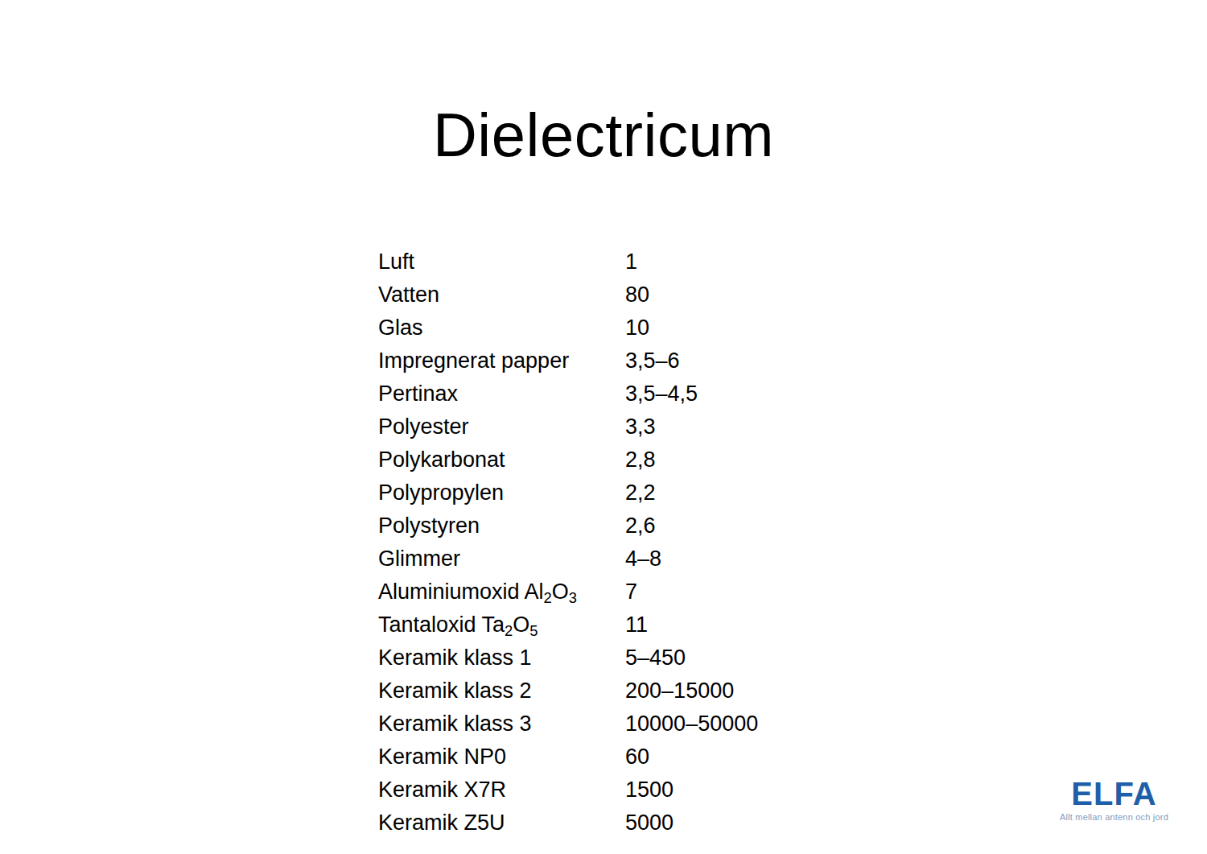Dielectricum
| Luft | 1 |
| Vatten | 80 |
| Glas | 10 |
| Impregnerat papper | 3,5–6 |
| Pertinax | 3,5–4,5 |
| Polyester | 3,3 |
| Polykarbonat | 2,8 |
| Polypropylen | 2,2 |
| Polystyren | 2,6 |
| Glimmer | 4–8 |
| Aluminiumoxid Al 2 O 3 | 7 |
| Tantaloxid Ta 2 O 5 | 11 |
| Keramik klass 1 | 5–450 |
| Keramik klass 2 | 200–15000 |
| Keramik klass 3 | 10000–50000 |
| Keramik NP0 | 60 |
| Keramik X7R | 1500 |
| Keramik Z5U | 5000 |
ELFA
Allt mellan antenn och jord